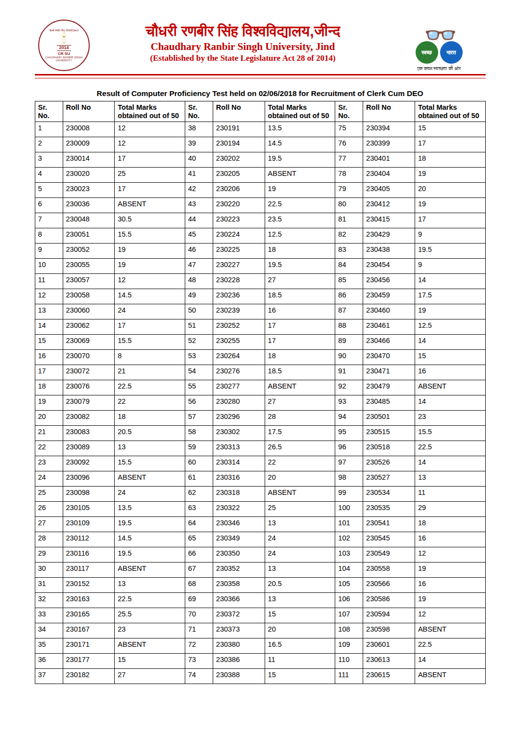चौधरी रणबीर सिंह विश्वविद्यालय
🕯
2014
CR SU
CHAUDHARY RANBIR SINGH UNIVERSITY
चौधरी रणबीर सिंह विश्वविद्यालय,जीन्द
Chaudhary Ranbir Singh University, Jind
(Established by the State Legislature Act 28 of 2014)
👓
स्वच्छ
भारत
एक कदम स्वच्छता की ओर
Result of Computer Proficiency Test held on 02/06/2018 for Recruitment of Clerk Cum DEO
| Sr. No. | Roll No | Total Marks obtained out of 50 | Sr. No. | Roll No | Total Marks obtained out of 50 | Sr. No. | Roll No | Total Marks obtained out of 50 |
| --- | --- | --- | --- | --- | --- | --- | --- | --- |
| 1 | 230008 | 12 | 38 | 230191 | 13.5 | 75 | 230394 | 15 |
| 2 | 230009 | 12 | 39 | 230194 | 14.5 | 76 | 230399 | 17 |
| 3 | 230014 | 17 | 40 | 230202 | 19.5 | 77 | 230401 | 18 |
| 4 | 230020 | 25 | 41 | 230205 | ABSENT | 78 | 230404 | 19 |
| 5 | 230023 | 17 | 42 | 230206 | 19 | 79 | 230405 | 20 |
| 6 | 230036 | ABSENT | 43 | 230220 | 22.5 | 80 | 230412 | 19 |
| 7 | 230048 | 30.5 | 44 | 230223 | 23.5 | 81 | 230415 | 17 |
| 8 | 230051 | 15.5 | 45 | 230224 | 12.5 | 82 | 230429 | 9 |
| 9 | 230052 | 19 | 46 | 230225 | 18 | 83 | 230438 | 19.5 |
| 10 | 230055 | 19 | 47 | 230227 | 19.5 | 84 | 230454 | 9 |
| 11 | 230057 | 12 | 48 | 230228 | 27 | 85 | 230456 | 14 |
| 12 | 230058 | 14.5 | 49 | 230236 | 18.5 | 86 | 230459 | 17.5 |
| 13 | 230060 | 24 | 50 | 230239 | 16 | 87 | 230460 | 19 |
| 14 | 230062 | 17 | 51 | 230252 | 17 | 88 | 230461 | 12.5 |
| 15 | 230069 | 15.5 | 52 | 230255 | 17 | 89 | 230466 | 14 |
| 16 | 230070 | 8 | 53 | 230264 | 18 | 90 | 230470 | 15 |
| 17 | 230072 | 21 | 54 | 230276 | 18.5 | 91 | 230471 | 16 |
| 18 | 230076 | 22.5 | 55 | 230277 | ABSENT | 92 | 230479 | ABSENT |
| 19 | 230079 | 22 | 56 | 230280 | 27 | 93 | 230485 | 14 |
| 20 | 230082 | 18 | 57 | 230296 | 28 | 94 | 230501 | 23 |
| 21 | 230083 | 20.5 | 58 | 230302 | 17.5 | 95 | 230515 | 15.5 |
| 22 | 230089 | 13 | 59 | 230313 | 26.5 | 96 | 230518 | 22.5 |
| 23 | 230092 | 15.5 | 60 | 230314 | 22 | 97 | 230526 | 14 |
| 24 | 230096 | ABSENT | 61 | 230316 | 20 | 98 | 230527 | 13 |
| 25 | 230098 | 24 | 62 | 230318 | ABSENT | 99 | 230534 | 11 |
| 26 | 230105 | 13.5 | 63 | 230322 | 25 | 100 | 230535 | 29 |
| 27 | 230109 | 19.5 | 64 | 230346 | 13 | 101 | 230541 | 18 |
| 28 | 230112 | 14.5 | 65 | 230349 | 24 | 102 | 230545 | 16 |
| 29 | 230116 | 19.5 | 66 | 230350 | 24 | 103 | 230549 | 12 |
| 30 | 230117 | ABSENT | 67 | 230352 | 13 | 104 | 230558 | 19 |
| 31 | 230152 | 13 | 68 | 230358 | 20.5 | 105 | 230566 | 16 |
| 32 | 230163 | 22.5 | 69 | 230366 | 13 | 106 | 230586 | 19 |
| 33 | 230165 | 25.5 | 70 | 230372 | 15 | 107 | 230594 | 12 |
| 34 | 230167 | 23 | 71 | 230373 | 20 | 108 | 230598 | ABSENT |
| 35 | 230171 | ABSENT | 72 | 230380 | 16.5 | 109 | 230601 | 22.5 |
| 36 | 230177 | 15 | 73 | 230386 | 11 | 110 | 230613 | 14 |
| 37 | 230182 | 27 | 74 | 230388 | 15 | 111 | 230615 | ABSENT |